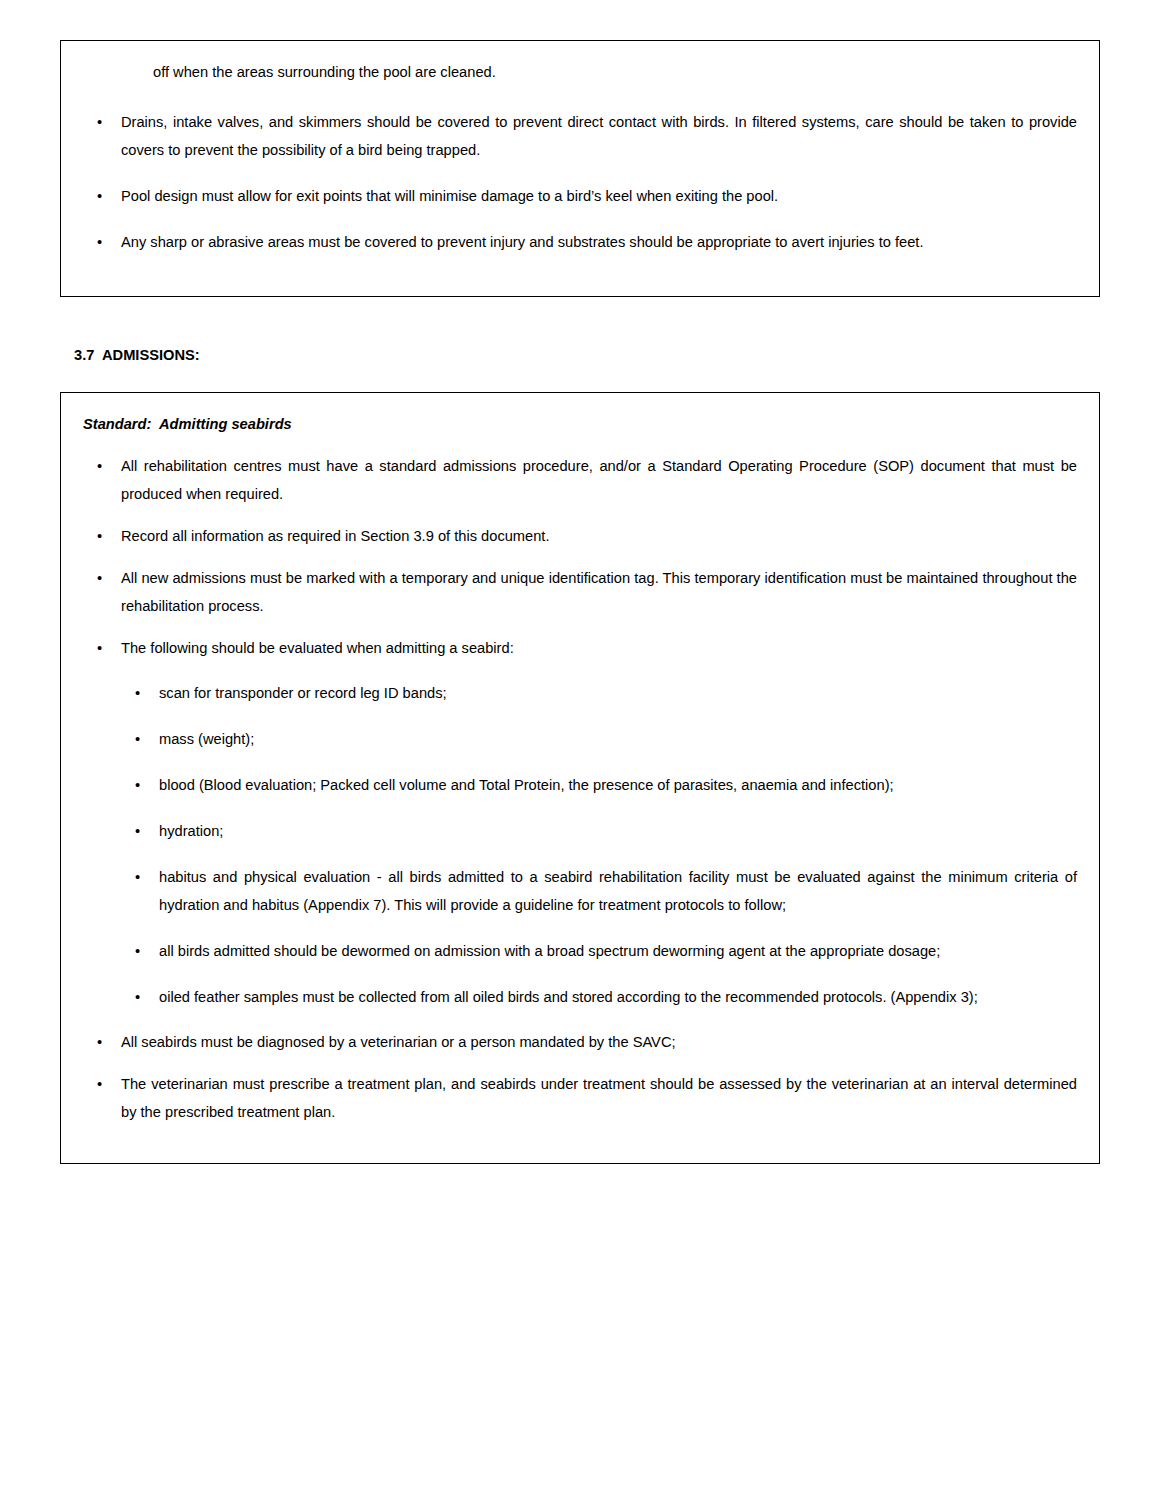off when the areas surrounding the pool are cleaned.
Drains, intake valves, and skimmers should be covered to prevent direct contact with birds. In filtered systems, care should be taken to provide covers to prevent the possibility of a bird being trapped.
Pool design must allow for exit points that will minimise damage to a bird’s keel when exiting the pool.
Any sharp or abrasive areas must be covered to prevent injury and substrates should be appropriate to avert injuries to feet.
3.7 ADMISSIONS:
Standard: Admitting seabirds
All rehabilitation centres must have a standard admissions procedure, and/or a Standard Operating Procedure (SOP) document that must be produced when required.
Record all information as required in Section 3.9 of this document.
All new admissions must be marked with a temporary and unique identification tag. This temporary identification must be maintained throughout the rehabilitation process.
The following should be evaluated when admitting a seabird:
scan for transponder or record leg ID bands;
mass (weight);
blood (Blood evaluation; Packed cell volume and Total Protein, the presence of parasites, anaemia and infection);
hydration;
habitus and physical evaluation - all birds admitted to a seabird rehabilitation facility must be evaluated against the minimum criteria of hydration and habitus (Appendix 7). This will provide a guideline for treatment protocols to follow;
all birds admitted should be dewormed on admission with a broad spectrum deworming agent at the appropriate dosage;
oiled feather samples must be collected from all oiled birds and stored according to the recommended protocols. (Appendix 3);
All seabirds must be diagnosed by a veterinarian or a person mandated by the SAVC;
The veterinarian must prescribe a treatment plan, and seabirds under treatment should be assessed by the veterinarian at an interval determined by the prescribed treatment plan.